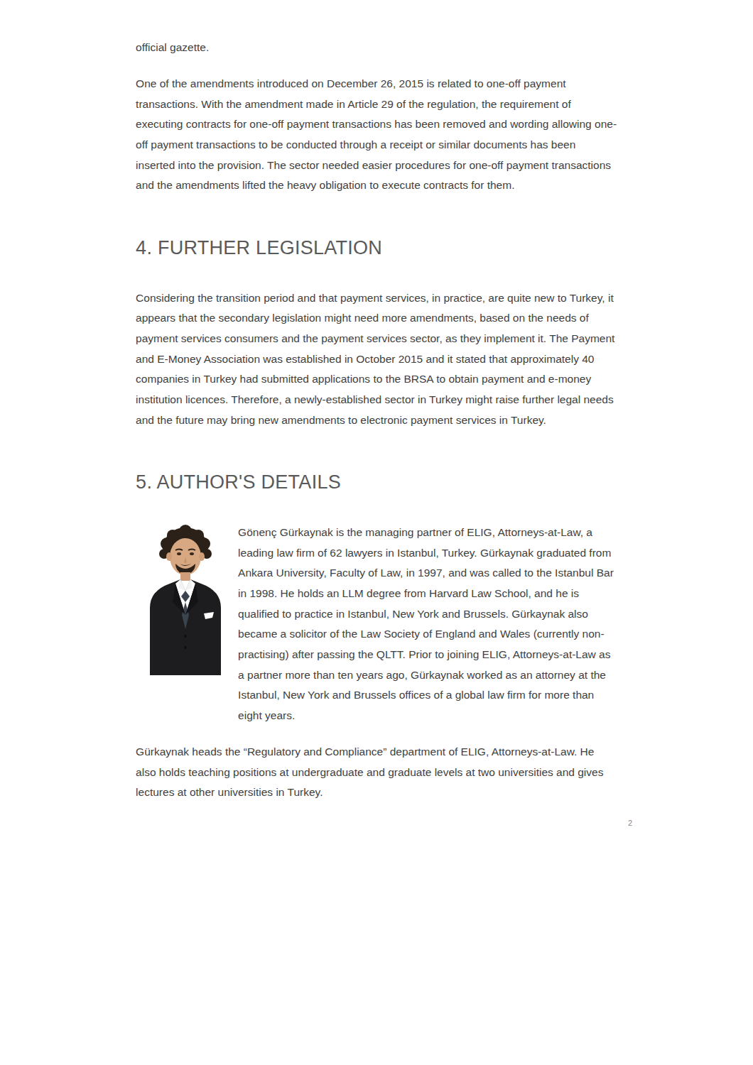official gazette.
One of the amendments introduced on December 26, 2015 is related to one-off payment transactions. With the amendment made in Article 29 of the regulation, the requirement of executing contracts for one-off payment transactions has been removed and wording allowing one-off payment transactions to be conducted through a receipt or similar documents has been inserted into the provision. The sector needed easier procedures for one-off payment transactions and the amendments lifted the heavy obligation to execute contracts for them.
4. FURTHER LEGISLATION
Considering the transition period and that payment services, in practice, are quite new to Turkey, it appears that the secondary legislation might need more amendments, based on the needs of payment services consumers and the payment services sector, as they implement it. The Payment and E-Money Association was established in October 2015 and it stated that approximately 40 companies in Turkey had submitted applications to the BRSA to obtain payment and e-money institution licences. Therefore, a newly-established sector in Turkey might raise further legal needs and the future may bring new amendments to electronic payment services in Turkey.
5. AUTHOR'S DETAILS
Gönenç Gürkaynak is the managing partner of ELIG, Attorneys-at-Law, a leading law firm of 62 lawyers in Istanbul, Turkey. Gürkaynak graduated from Ankara University, Faculty of Law, in 1997, and was called to the Istanbul Bar in 1998. He holds an LLM degree from Harvard Law School, and he is qualified to practice in Istanbul, New York and Brussels. Gürkaynak also became a solicitor of the Law Society of England and Wales (currently non-practising) after passing the QLTT. Prior to joining ELIG, Attorneys-at-Law as a partner more than ten years ago, Gürkaynak worked as an attorney at the Istanbul, New York and Brussels offices of a global law firm for more than eight years.
Gürkaynak heads the “Regulatory and Compliance” department of ELIG, Attorneys-at-Law. He also holds teaching positions at undergraduate and graduate levels at two universities and gives lectures at other universities in Turkey.
2